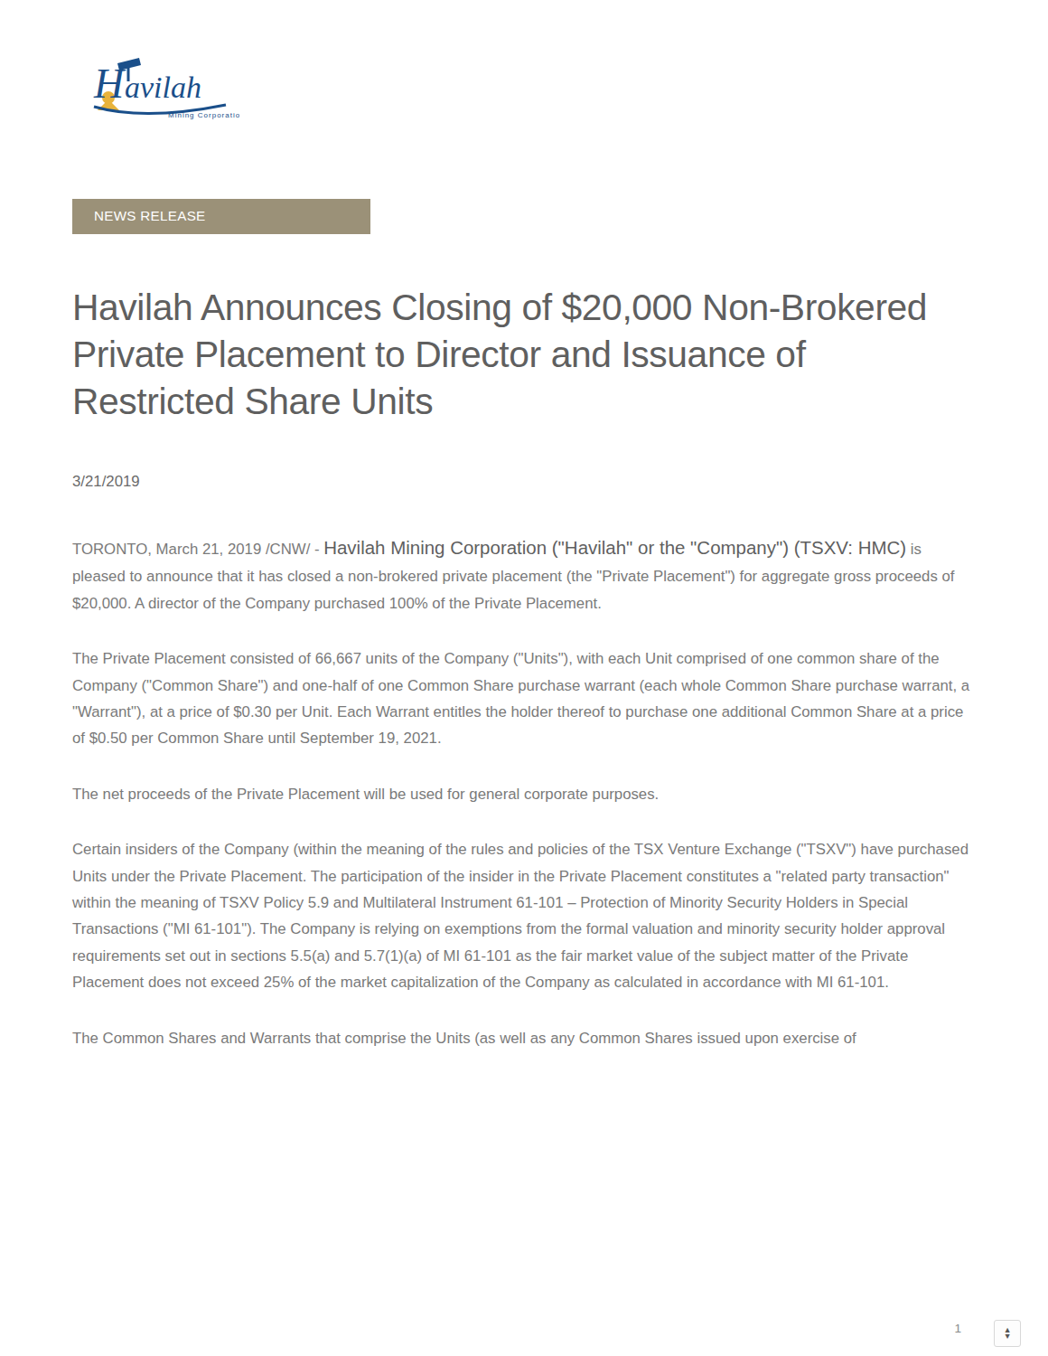H avilah Mining Corporation
NEWS RELEASE
Havilah Announces Closing of $20,000 Non-Brokered Private Placement to Director and Issuance of Restricted Share Units
3/21/2019
TORONTO, March 21, 2019 /CNW/ - Havilah Mining Corporation ("Havilah" or the "Company") (TSXV: HMC) is pleased to announce that it has closed a non-brokered private placement (the "Private Placement") for aggregate gross proceeds of $20,000. A director of the Company purchased 100% of the Private Placement.
The Private Placement consisted of 66,667 units of the Company ("Units"), with each Unit comprised of one common share of the Company ("Common Share") and one-half of one Common Share purchase warrant (each whole Common Share purchase warrant, a "Warrant"), at a price of $0.30 per Unit. Each Warrant entitles the holder thereof to purchase one additional Common Share at a price of $0.50 per Common Share until September 19, 2021.
The net proceeds of the Private Placement will be used for general corporate purposes.
Certain insiders of the Company (within the meaning of the rules and policies of the TSX Venture Exchange ("TSXV") have purchased Units under the Private Placement. The participation of the insider in the Private Placement constitutes a "related party transaction" within the meaning of TSXV Policy 5.9 and Multilateral Instrument 61-101 – Protection of Minority Security Holders in Special Transactions ("MI 61-101"). The Company is relying on exemptions from the formal valuation and minority security holder approval requirements set out in sections 5.5(a) and 5.7(1)(a) of MI 61-101 as the fair market value of the subject matter of the Private Placement does not exceed 25% of the market capitalization of the Company as calculated in accordance with MI 61-101.
The Common Shares and Warrants that comprise the Units (as well as any Common Shares issued upon exercise of
1
▲ ▼